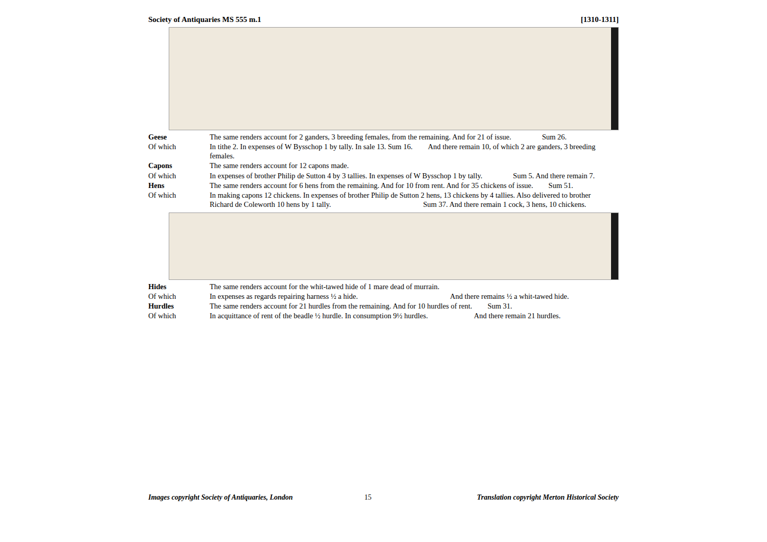Society of Antiquaries MS 555 m.1
[1310-1311]
| Geese | The same renders account for 2 ganders, 3 breeding females, from the remaining. And for 21 of issue. Sum 26. |
| Of which | In tithe 2. In expenses of W Bysschop 1 by tally. In sale 13. Sum 16. And there remain 10, of which 2 are ganders, 3 breeding females. |
| Capons | The same renders account for 12 capons made. |
| Of which | In expenses of brother Philip de Sutton 4 by 3 tallies. In expenses of W Bysschop 1 by tally. Sum 5. And there remain 7. |
| Hens | The same renders account for 6 hens from the remaining. And for 10 from rent. And for 35 chickens of issue. Sum 51. |
| Of which | In making capons 12 chickens. In expenses of brother Philip de Sutton 2 hens, 13 chickens by 4 tallies. Also delivered to brother Richard de Coleworth 10 hens by 1 tally. Sum 37. And there remain 1 cock, 3 hens, 10 chickens. |
| Hides | The same renders account for the whit-tawed hide of 1 mare dead of murrain. |
| Of which | In expenses as regards repairing harness ½ a hide. And there remains ½ a whit-tawed hide. |
| Hurdles | The same renders account for 21 hurdles from the remaining. And for 10 hurdles of rent. Sum 31. |
| Of which | In acquittance of rent of the beadle ½ hurdle. In consumption 9½ hurdles. And there remain 21 hurdles. |
Images copyright Society of Antiquaries, London
15
Translation copyright Merton Historical Society